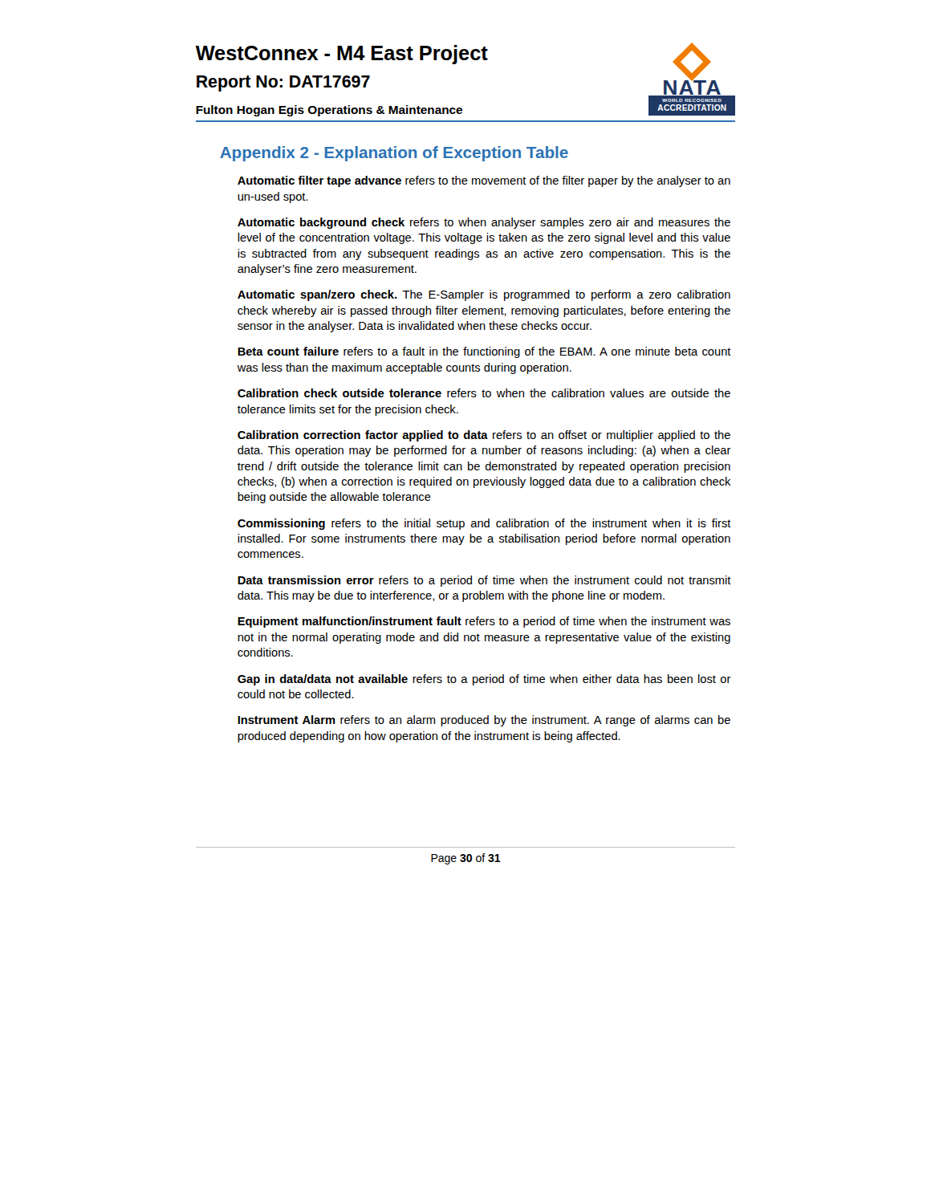WestConnex - M4 East Project
Report No: DAT17697
Fulton Hogan Egis Operations & Maintenance
NATA
WORLD RECOGNISED
ACCREDITATION
Appendix 2 - Explanation of Exception Table
Automatic filter tape advance refers to the movement of the filter paper by the analyser to an un-used spot.
Automatic background check refers to when analyser samples zero air and measures the level of the concentration voltage. This voltage is taken as the zero signal level and this value is subtracted from any subsequent readings as an active zero compensation. This is the analyser’s fine zero measurement.
Automatic span/zero check. The E-Sampler is programmed to perform a zero calibration check whereby air is passed through filter element, removing particulates, before entering the sensor in the analyser. Data is invalidated when these checks occur.
Beta count failure refers to a fault in the functioning of the EBAM. A one minute beta count was less than the maximum acceptable counts during operation.
Calibration check outside tolerance refers to when the calibration values are outside the tolerance limits set for the precision check.
Calibration correction factor applied to data refers to an offset or multiplier applied to the data. This operation may be performed for a number of reasons including: (a) when a clear trend / drift outside the tolerance limit can be demonstrated by repeated operation precision checks, (b) when a correction is required on previously logged data due to a calibration check being outside the allowable tolerance
Commissioning refers to the initial setup and calibration of the instrument when it is first installed. For some instruments there may be a stabilisation period before normal operation commences.
Data transmission error refers to a period of time when the instrument could not transmit data. This may be due to interference, or a problem with the phone line or modem.
Equipment malfunction/instrument fault refers to a period of time when the instrument was not in the normal operating mode and did not measure a representative value of the existing conditions.
Gap in data/data not available refers to a period of time when either data has been lost or could not be collected.
Instrument Alarm refers to an alarm produced by the instrument. A range of alarms can be produced depending on how operation of the instrument is being affected.
Page 30 of 31